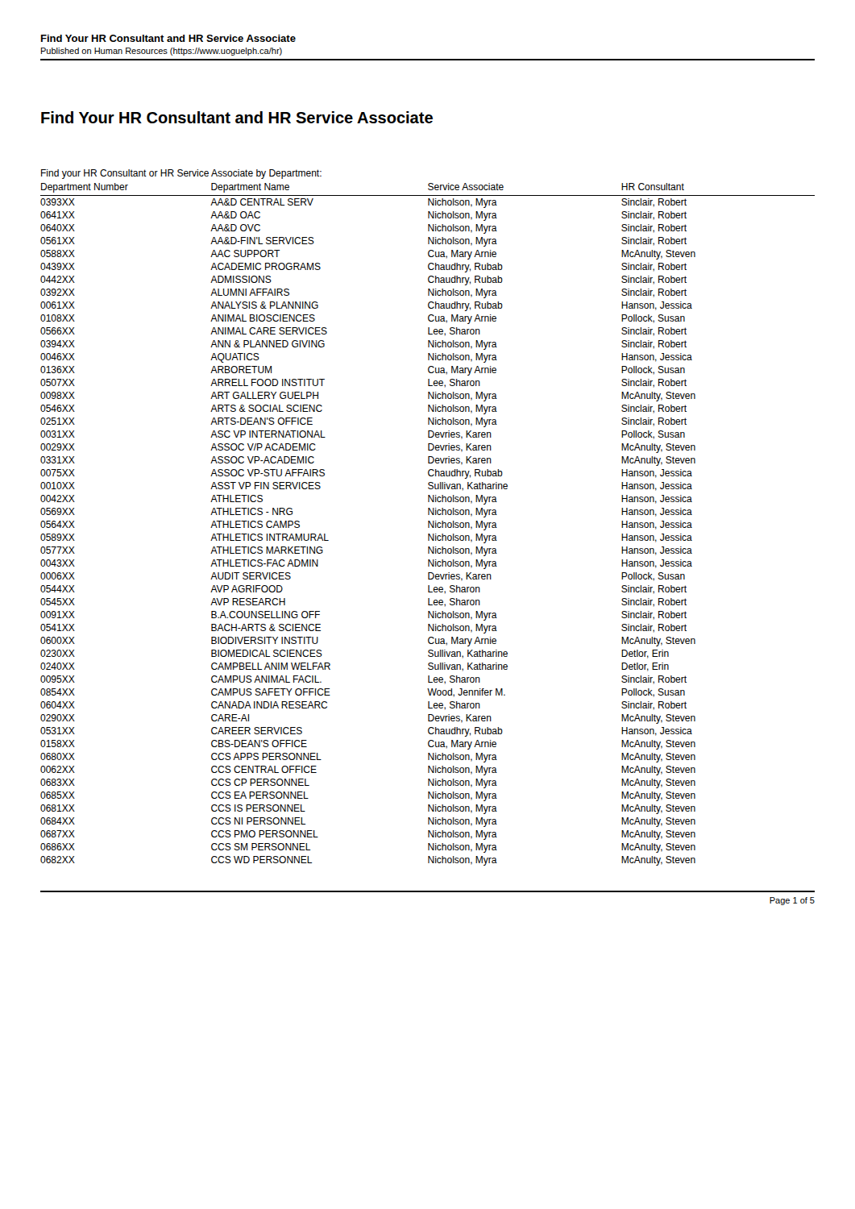Find Your HR Consultant and HR Service Associate
Published on Human Resources (https://www.uoguelph.ca/hr)
Find Your HR Consultant and HR Service Associate
Find your HR Consultant or HR Service Associate by Department:
| Department Number | Department Name | Service Associate | HR Consultant |
| --- | --- | --- | --- |
| 0393XX | AA&D CENTRAL SERV | Nicholson, Myra | Sinclair, Robert |
| 0641XX | AA&D OAC | Nicholson, Myra | Sinclair, Robert |
| 0640XX | AA&D OVC | Nicholson, Myra | Sinclair, Robert |
| 0561XX | AA&D-FIN'L SERVICES | Nicholson, Myra | Sinclair, Robert |
| 0588XX | AAC SUPPORT | Cua, Mary Arnie | McAnulty, Steven |
| 0439XX | ACADEMIC PROGRAMS | Chaudhry, Rubab | Sinclair, Robert |
| 0442XX | ADMISSIONS | Chaudhry, Rubab | Sinclair, Robert |
| 0392XX | ALUMNI AFFAIRS | Nicholson, Myra | Sinclair, Robert |
| 0061XX | ANALYSIS & PLANNING | Chaudhry, Rubab | Hanson, Jessica |
| 0108XX | ANIMAL BIOSCIENCES | Cua, Mary Arnie | Pollock, Susan |
| 0566XX | ANIMAL CARE SERVICES | Lee, Sharon | Sinclair, Robert |
| 0394XX | ANN & PLANNED GIVING | Nicholson, Myra | Sinclair, Robert |
| 0046XX | AQUATICS | Nicholson, Myra | Hanson, Jessica |
| 0136XX | ARBORETUM | Cua, Mary Arnie | Pollock, Susan |
| 0507XX | ARRELL FOOD INSTITUT | Lee, Sharon | Sinclair, Robert |
| 0098XX | ART GALLERY GUELPH | Nicholson, Myra | McAnulty, Steven |
| 0546XX | ARTS & SOCIAL SCIENC | Nicholson, Myra | Sinclair, Robert |
| 0251XX | ARTS-DEAN'S OFFICE | Nicholson, Myra | Sinclair, Robert |
| 0031XX | ASC VP INTERNATIONAL | Devries, Karen | Pollock, Susan |
| 0029XX | ASSOC V/P ACADEMIC | Devries, Karen | McAnulty, Steven |
| 0331XX | ASSOC VP-ACADEMIC | Devries, Karen | McAnulty, Steven |
| 0075XX | ASSOC VP-STU AFFAIRS | Chaudhry, Rubab | Hanson, Jessica |
| 0010XX | ASST VP FIN SERVICES | Sullivan, Katharine | Hanson, Jessica |
| 0042XX | ATHLETICS | Nicholson, Myra | Hanson, Jessica |
| 0569XX | ATHLETICS - NRG | Nicholson, Myra | Hanson, Jessica |
| 0564XX | ATHLETICS CAMPS | Nicholson, Myra | Hanson, Jessica |
| 0589XX | ATHLETICS INTRAMURAL | Nicholson, Myra | Hanson, Jessica |
| 0577XX | ATHLETICS MARKETING | Nicholson, Myra | Hanson, Jessica |
| 0043XX | ATHLETICS-FAC ADMIN | Nicholson, Myra | Hanson, Jessica |
| 0006XX | AUDIT SERVICES | Devries, Karen | Pollock, Susan |
| 0544XX | AVP AGRIFOOD | Lee, Sharon | Sinclair, Robert |
| 0545XX | AVP RESEARCH | Lee, Sharon | Sinclair, Robert |
| 0091XX | B.A.COUNSELLING OFF | Nicholson, Myra | Sinclair, Robert |
| 0541XX | BACH-ARTS & SCIENCE | Nicholson, Myra | Sinclair, Robert |
| 0600XX | BIODIVERSITY INSTITU | Cua, Mary Arnie | McAnulty, Steven |
| 0230XX | BIOMEDICAL SCIENCES | Sullivan, Katharine | Detlor, Erin |
| 0240XX | CAMPBELL ANIM WELFAR | Sullivan, Katharine | Detlor, Erin |
| 0095XX | CAMPUS ANIMAL FACIL. | Lee, Sharon | Sinclair, Robert |
| 0854XX | CAMPUS SAFETY OFFICE | Wood, Jennifer M. | Pollock, Susan |
| 0604XX | CANADA INDIA RESEARC | Lee, Sharon | Sinclair, Robert |
| 0290XX | CARE-AI | Devries, Karen | McAnulty, Steven |
| 0531XX | CAREER SERVICES | Chaudhry, Rubab | Hanson, Jessica |
| 0158XX | CBS-DEAN'S OFFICE | Cua, Mary Arnie | McAnulty, Steven |
| 0680XX | CCS APPS PERSONNEL | Nicholson, Myra | McAnulty, Steven |
| 0062XX | CCS CENTRAL OFFICE | Nicholson, Myra | McAnulty, Steven |
| 0683XX | CCS CP PERSONNEL | Nicholson, Myra | McAnulty, Steven |
| 0685XX | CCS EA PERSONNEL | Nicholson, Myra | McAnulty, Steven |
| 0681XX | CCS IS PERSONNEL | Nicholson, Myra | McAnulty, Steven |
| 0684XX | CCS NI PERSONNEL | Nicholson, Myra | McAnulty, Steven |
| 0687XX | CCS PMO PERSONNEL | Nicholson, Myra | McAnulty, Steven |
| 0686XX | CCS SM PERSONNEL | Nicholson, Myra | McAnulty, Steven |
| 0682XX | CCS WD PERSONNEL | Nicholson, Myra | McAnulty, Steven |
Page 1 of 5